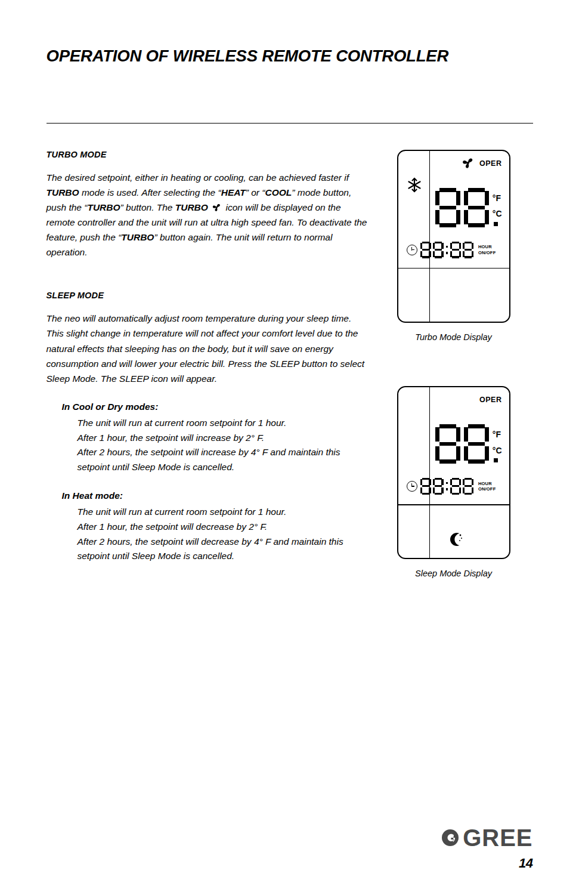Operation of Wireless Remote Controller
Turbo Mode
The desired setpoint, either in heating or cooling, can be achieved faster if TURBO mode is used. After selecting the “HEAT” or “COOL” mode button, push the “TURBO” button. The TURBO icon will be displayed on the remote controller and the unit will run at ultra high speed fan. To deactivate the feature, push the “TURBO” button again. The unit will return to normal operation.
Sleep Mode
The neo will automatically adjust room temperature during your sleep time. This slight change in temperature will not affect your comfort level due to the natural effects that sleeping has on the body, but it will save on energy consumption and will lower your electric bill. Press the SLEEP button to select Sleep Mode. The SLEEP icon will appear.
In Cool or Dry modes:
The unit will run at current room setpoint for 1 hour.
After 1 hour, the setpoint will increase by 2° F.
After 2 hours, the setpoint will increase by 4° F and maintain this setpoint until Sleep Mode is cancelled.
In Heat mode:
The unit will run at current room setpoint for 1 hour.
After 1 hour, the setpoint will decrease by 2° F.
After 2 hours, the setpoint will decrease by 4° F and maintain this setpoint until Sleep Mode is cancelled.
OPER
°F
°C
HOUR
ON/OFF
Turbo Mode Display
OPER
°F
°C
HOUR
ON/OFF
Sleep Mode Display
GREE
14